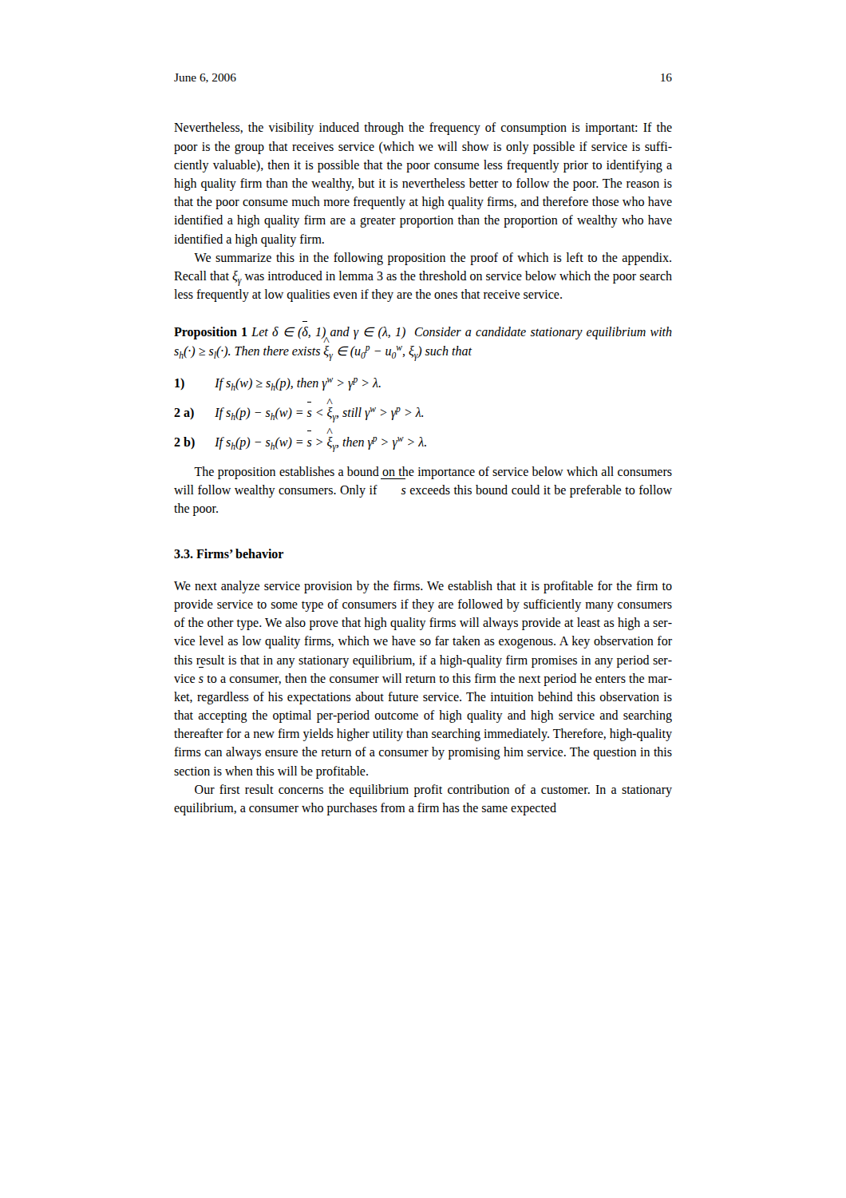June 6, 2006 16
Nevertheless, the visibility induced through the frequency of consumption is important: If the poor is the group that receives service (which we will show is only possible if service is sufficiently valuable), then it is possible that the poor consume less frequently prior to identifying a high quality firm than the wealthy, but it is nevertheless better to follow the poor. The reason is that the poor consume much more frequently at high quality firms, and therefore those who have identified a high quality firm are a greater proportion than the proportion of wealthy who have identified a high quality firm.
We summarize this in the following proposition the proof of which is left to the appendix. Recall that ξγ was introduced in lemma 3 as the threshold on service below which the poor search less frequently at low qualities even if they are the ones that receive service.
Proposition 1 Let δ ∈ (δ, 1) and γ ∈ (λ, 1) Consider a candidate stationary equilibrium with sh(·) ≥ sl(·). Then there exists ξγ ∈ (u0p − u0w, ξγ) such that
1) If sh(w) ≥ sh(p), then γw > γp > λ.
2 a) If sh(p) − sh(w) = s < ξγ, still γw > γp > λ.
2 b) If sh(p) − sh(w) = s > ξγ, then γp > γw > λ.
The proposition establishes a bound on the importance of service below which all consumers will follow wealthy consumers. Only if s exceeds this bound could it be preferable to follow the poor.
3.3. Firms’ behavior
We next analyze service provision by the firms. We establish that it is profitable for the firm to provide service to some type of consumers if they are followed by sufficiently many consumers of the other type. We also prove that high quality firms will always provide at least as high a service level as low quality firms, which we have so far taken as exogenous. A key observation for this result is that in any stationary equilibrium, if a high-quality firm promises in any period service s to a consumer, then the consumer will return to this firm the next period he enters the market, regardless of his expectations about future service. The intuition behind this observation is that accepting the optimal per-period outcome of high quality and high service and searching thereafter for a new firm yields higher utility than searching immediately. Therefore, high-quality firms can always ensure the return of a consumer by promising him service. The question in this section is when this will be profitable.
Our first result concerns the equilibrium profit contribution of a customer. In a stationary equilibrium, a consumer who purchases from a firm has the same expected